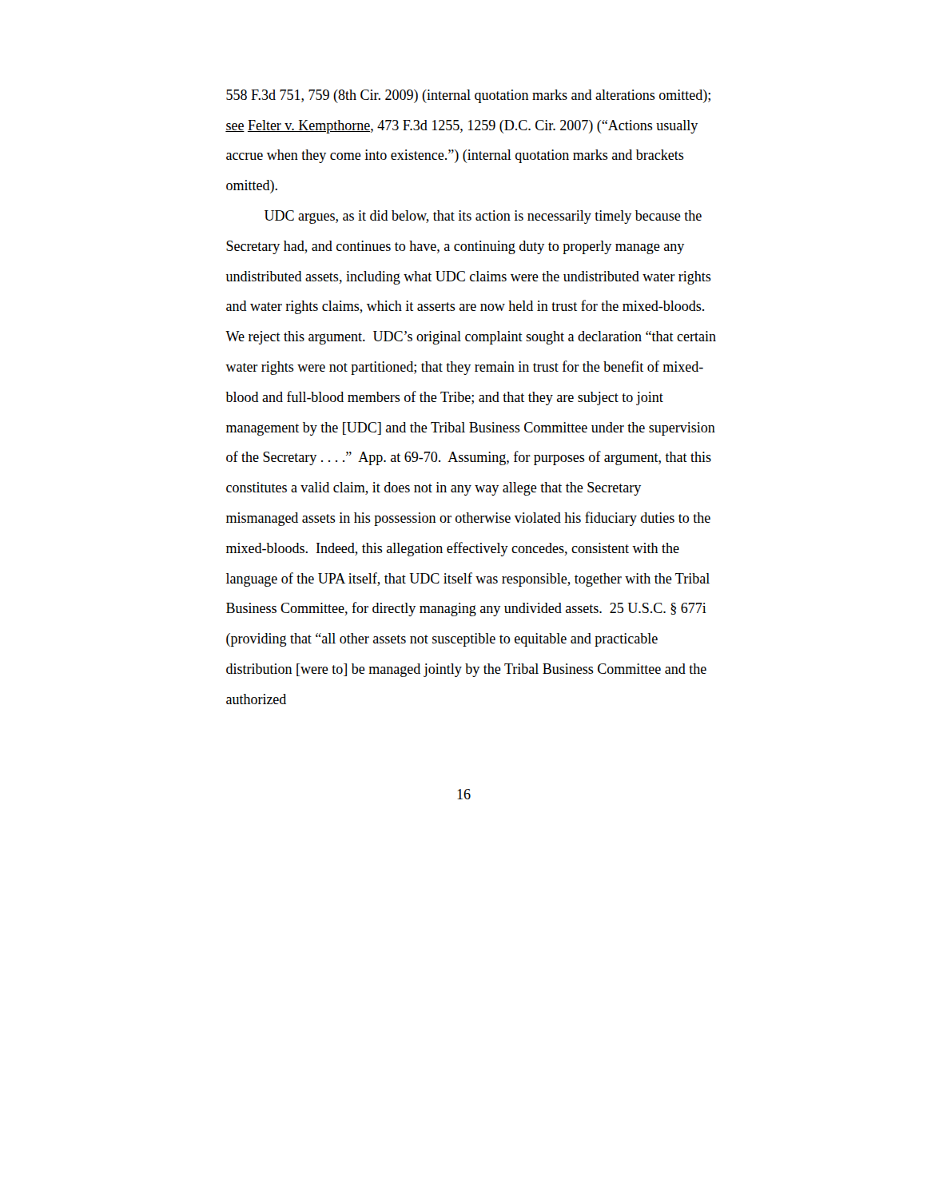558 F.3d 751, 759 (8th Cir. 2009) (internal quotation marks and alterations omitted); see Felter v. Kempthorne, 473 F.3d 1255, 1259 (D.C. Cir. 2007) (“Actions usually accrue when they come into existence.”) (internal quotation marks and brackets omitted).
UDC argues, as it did below, that its action is necessarily timely because the Secretary had, and continues to have, a continuing duty to properly manage any undistributed assets, including what UDC claims were the undistributed water rights and water rights claims, which it asserts are now held in trust for the mixed-bloods. We reject this argument. UDC’s original complaint sought a declaration “that certain water rights were not partitioned; that they remain in trust for the benefit of mixed-blood and full-blood members of the Tribe; and that they are subject to joint management by the [UDC] and the Tribal Business Committee under the supervision of the Secretary . . . .” App. at 69-70. Assuming, for purposes of argument, that this constitutes a valid claim, it does not in any way allege that the Secretary mismanaged assets in his possession or otherwise violated his fiduciary duties to the mixed-bloods. Indeed, this allegation effectively concedes, consistent with the language of the UPA itself, that UDC itself was responsible, together with the Tribal Business Committee, for directly managing any undivided assets. 25 U.S.C. § 677i (providing that “all other assets not susceptible to equitable and practicable distribution [were to] be managed jointly by the Tribal Business Committee and the authorized
16